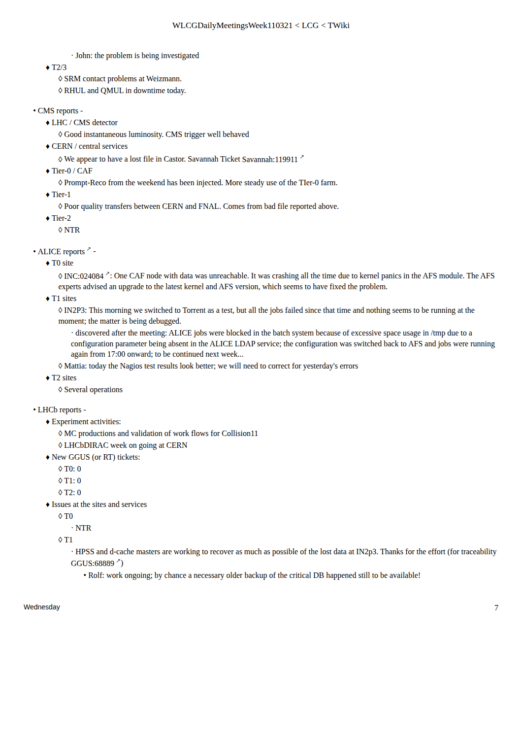WLCGDailyMeetingsWeek110321 < LCG < TWiki
John: the problem is being investigated
T2/3
SRM contact problems at Weizmann.
RHUL and QMUL in downtime today.
CMS reports -
LHC / CMS detector
Good instantaneous luminosity. CMS trigger well behaved
CERN / central services
We appear to have a lost file in Castor. Savannah Ticket Savannah:119911
Tier-0 / CAF
Prompt-Reco from the weekend has been injected. More steady use of the TIer-0 farm.
Tier-1
Poor quality transfers between CERN and FNAL. Comes from bad file reported above.
Tier-2
NTR
ALICE reports -
T0 site
INC:024084: One CAF node with data was unreachable. It was crashing all the time due to kernel panics in the AFS module. The AFS experts advised an upgrade to the latest kernel and AFS version, which seems to have fixed the problem.
T1 sites
IN2P3: This morning we switched to Torrent as a test, but all the jobs failed since that time and nothing seems to be running at the moment; the matter is being debugged.
discovered after the meeting: ALICE jobs were blocked in the batch system because of excessive space usage in /tmp due to a configuration parameter being absent in the ALICE LDAP service; the configuration was switched back to AFS and jobs were running again from 17:00 onward; to be continued next week...
Mattia: today the Nagios test results look better; we will need to correct for yesterday's errors
T2 sites
Several operations
LHCb reports -
Experiment activities:
MC productions and validation of work flows for Collision11
LHCbDIRAC week on going at CERN
New GGUS (or RT) tickets:
T0: 0
T1: 0
T2: 0
Issues at the sites and services
T0
NTR
T1
HPSS and d-cache masters are working to recover as much as possible of the lost data at IN2p3. Thanks for the effort (for traceability GGUS:68889)
Rolf: work ongoing; by chance a necessary older backup of the critical DB happened still to be available!
Wednesday
7